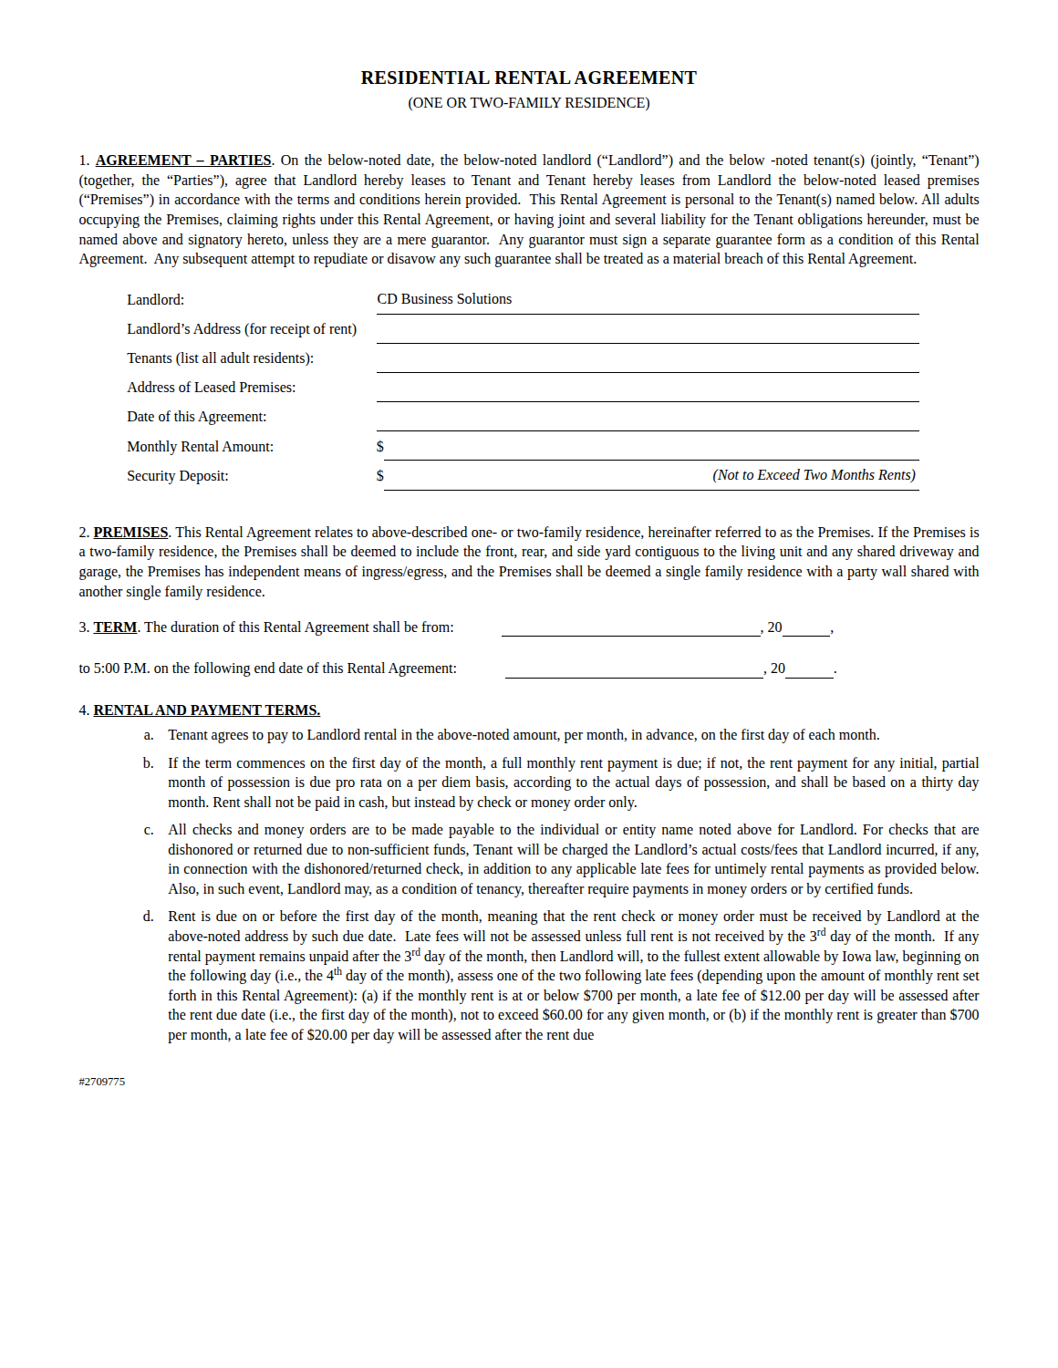RESIDENTIAL RENTAL AGREEMENT
(ONE OR TWO-FAMILY RESIDENCE)
1. AGREEMENT – PARTIES. On the below-noted date, the below-noted landlord (“Landlord”) and the below -noted tenant(s) (jointly, “Tenant”) (together, the “Parties”), agree that Landlord hereby leases to Tenant and Tenant hereby leases from Landlord the below-noted leased premises (“Premises”) in accordance with the terms and conditions herein provided. This Rental Agreement is personal to the Tenant(s) named below. All adults occupying the Premises, claiming rights under this Rental Agreement, or having joint and several liability for the Tenant obligations hereunder, must be named above and signatory hereto, unless they are a mere guarantor. Any guarantor must sign a separate guarantee form as a condition of this Rental Agreement. Any subsequent attempt to repudiate or disavow any such guarantee shall be treated as a material breach of this Rental Agreement.
| Landlord: | CD Business Solutions |
| Landlord’s Address (for receipt of rent) | |
| Tenants (list all adult residents): | |
| Address of Leased Premises: | |
| Date of this Agreement: | |
| Monthly Rental Amount: | $ | |
| Security Deposit: | $ | (Not to Exceed Two Months Rents) |
2. PREMISES. This Rental Agreement relates to above-described one- or two-family residence, hereinafter referred to as the Premises. If the Premises is a two-family residence, the Premises shall be deemed to include the front, rear, and side yard contiguous to the living unit and any shared driveway and garage, the Premises has independent means of ingress/egress, and the Premises shall be deemed a single family residence with a party wall shared with another single family residence.
3. TERM. The duration of this Rental Agreement shall be from: , 20 ,
to 5:00 P.M. on the following end date of this Rental Agreement: , 20 .
4. RENTAL AND PAYMENT TERMS.
Tenant agrees to pay to Landlord rental in the above-noted amount, per month, in advance, on the first day of each month.
If the term commences on the first day of the month, a full monthly rent payment is due; if not, the rent payment for any initial, partial month of possession is due pro rata on a per diem basis, according to the actual days of possession, and shall be based on a thirty day month. Rent shall not be paid in cash, but instead by check or money order only.
All checks and money orders are to be made payable to the individual or entity name noted above for Landlord. For checks that are dishonored or returned due to non-sufficient funds, Tenant will be charged the Landlord’s actual costs/fees that Landlord incurred, if any, in connection with the dishonored/returned check, in addition to any applicable late fees for untimely rental payments as provided below. Also, in such event, Landlord may, as a condition of tenancy, thereafter require payments in money orders or by certified funds.
Rent is due on or before the first day of the month, meaning that the rent check or money order must be received by Landlord at the above-noted address by such due date. Late fees will not be assessed unless full rent is not received by the 3rd day of the month. If any rental payment remains unpaid after the 3rd day of the month, then Landlord will, to the fullest extent allowable by Iowa law, beginning on the following day (i.e., the 4th day of the month), assess one of the two following late fees (depending upon the amount of monthly rent set forth in this Rental Agreement): (a) if the monthly rent is at or below $700 per month, a late fee of $12.00 per day will be assessed after the rent due date (i.e., the first day of the month), not to exceed $60.00 for any given month, or (b) if the monthly rent is greater than $700 per month, a late fee of $20.00 per day will be assessed after the rent due
#2709775